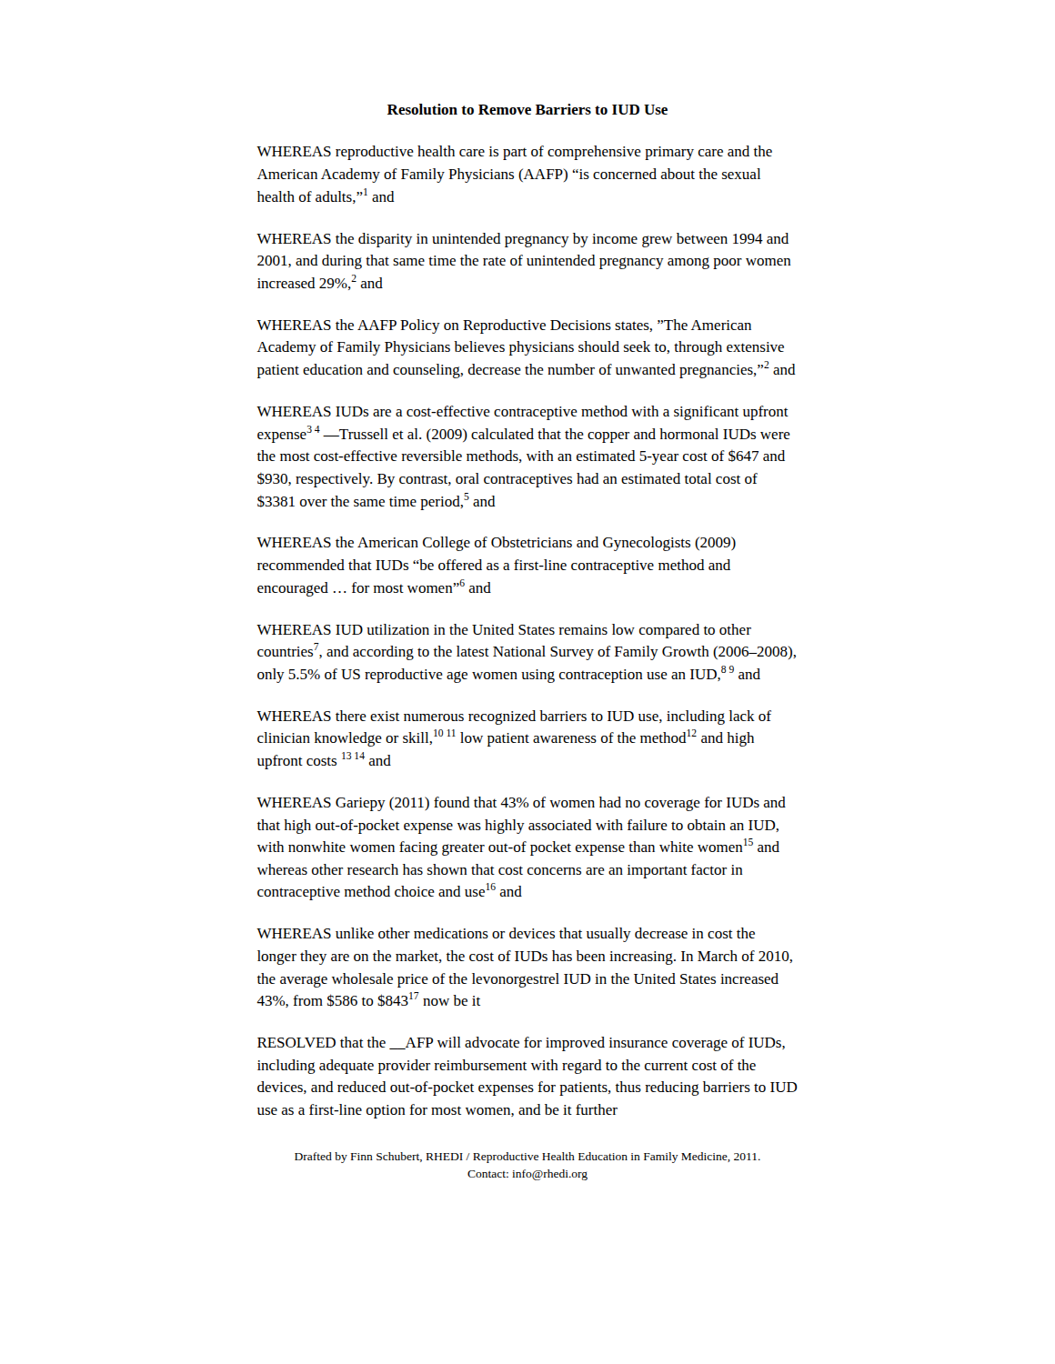Resolution to Remove Barriers to IUD Use
WHEREAS reproductive health care is part of comprehensive primary care and the American Academy of Family Physicians (AAFP) “is concerned about the sexual health of adults,”1 and
WHEREAS the disparity in unintended pregnancy by income grew between 1994 and 2001, and during that same time the rate of unintended pregnancy among poor women increased 29%,2 and
WHEREAS the AAFP Policy on Reproductive Decisions states, ”The American Academy of Family Physicians believes physicians should seek to, through extensive patient education and counseling, decrease the number of unwanted pregnancies,”2 and
WHEREAS IUDs are a cost-effective contraceptive method with a significant upfront expense3 4 —Trussell et al. (2009) calculated that the copper and hormonal IUDs were the most cost-effective reversible methods, with an estimated 5-year cost of $647 and $930, respectively. By contrast, oral contraceptives had an estimated total cost of $3381 over the same time period,5 and
WHEREAS the American College of Obstetricians and Gynecologists (2009) recommended that IUDs “be offered as a first-line contraceptive method and encouraged … for most women”6 and
WHEREAS IUD utilization in the United States remains low compared to other countries7, and according to the latest National Survey of Family Growth (2006–2008), only 5.5% of US reproductive age women using contraception use an IUD,8 9 and
WHEREAS there exist numerous recognized barriers to IUD use, including lack of clinician knowledge or skill,10 11 low patient awareness of the method12 and high upfront costs 13 14 and
WHEREAS Gariepy (2011) found that 43% of women had no coverage for IUDs and that high out-of-pocket expense was highly associated with failure to obtain an IUD, with nonwhite women facing greater out-of pocket expense than white women15 and whereas other research has shown that cost concerns are an important factor in contraceptive method choice and use16 and
WHEREAS unlike other medications or devices that usually decrease in cost the longer they are on the market, the cost of IUDs has been increasing. In March of 2010, the average wholesale price of the levonorgestrel IUD in the United States increased 43%, from $586 to $84317 now be it
RESOLVED that the __AFP will advocate for improved insurance coverage of IUDs, including adequate provider reimbursement with regard to the current cost of the devices, and reduced out-of-pocket expenses for patients, thus reducing barriers to IUD use as a first-line option for most women, and be it further
Drafted by Finn Schubert, RHEDI / Reproductive Health Education in Family Medicine, 2011.
Contact: info@rhedi.org